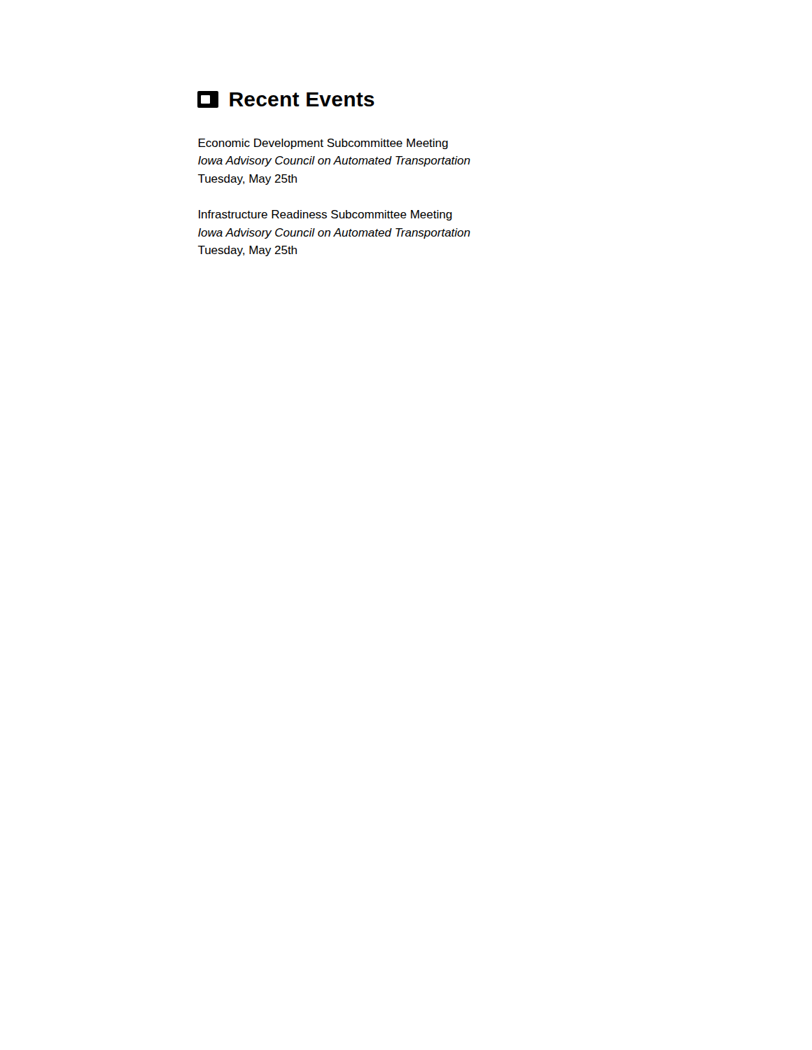Recent Events
Economic Development Subcommittee Meeting
Iowa Advisory Council on Automated Transportation
Tuesday, May 25th
Infrastructure Readiness Subcommittee Meeting
Iowa Advisory Council on Automated Transportation
Tuesday, May 25th